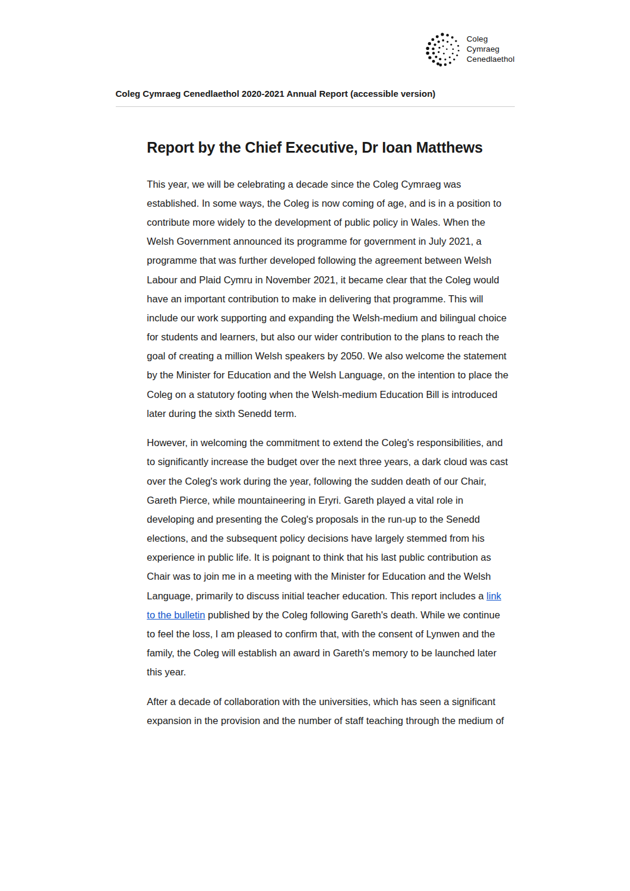Coleg
Cymraeg
Cenedlaethol
Coleg Cymraeg Cenedlaethol 2020-2021 Annual Report (accessible version)
Report by the Chief Executive, Dr Ioan Matthews
This year, we will be celebrating a decade since the Coleg Cymraeg was established. In some ways, the Coleg is now coming of age, and is in a position to contribute more widely to the development of public policy in Wales. When the Welsh Government announced its programme for government in July 2021, a programme that was further developed following the agreement between Welsh Labour and Plaid Cymru in November 2021, it became clear that the Coleg would have an important contribution to make in delivering that programme. This will include our work supporting and expanding the Welsh-medium and bilingual choice for students and learners, but also our wider contribution to the plans to reach the goal of creating a million Welsh speakers by 2050. We also welcome the statement by the Minister for Education and the Welsh Language, on the intention to place the Coleg on a statutory footing when the Welsh-medium Education Bill is introduced later during the sixth Senedd term.
However, in welcoming the commitment to extend the Coleg's responsibilities, and to significantly increase the budget over the next three years, a dark cloud was cast over the Coleg's work during the year, following the sudden death of our Chair, Gareth Pierce, while mountaineering in Eryri. Gareth played a vital role in developing and presenting the Coleg's proposals in the run-up to the Senedd elections, and the subsequent policy decisions have largely stemmed from his experience in public life. It is poignant to think that his last public contribution as Chair was to join me in a meeting with the Minister for Education and the Welsh Language, primarily to discuss initial teacher education. This report includes a link to the bulletin published by the Coleg following Gareth's death. While we continue to feel the loss, I am pleased to confirm that, with the consent of Lynwen and the family, the Coleg will establish an award in Gareth's memory to be launched later this year.
After a decade of collaboration with the universities, which has seen a significant expansion in the provision and the number of staff teaching through the medium of